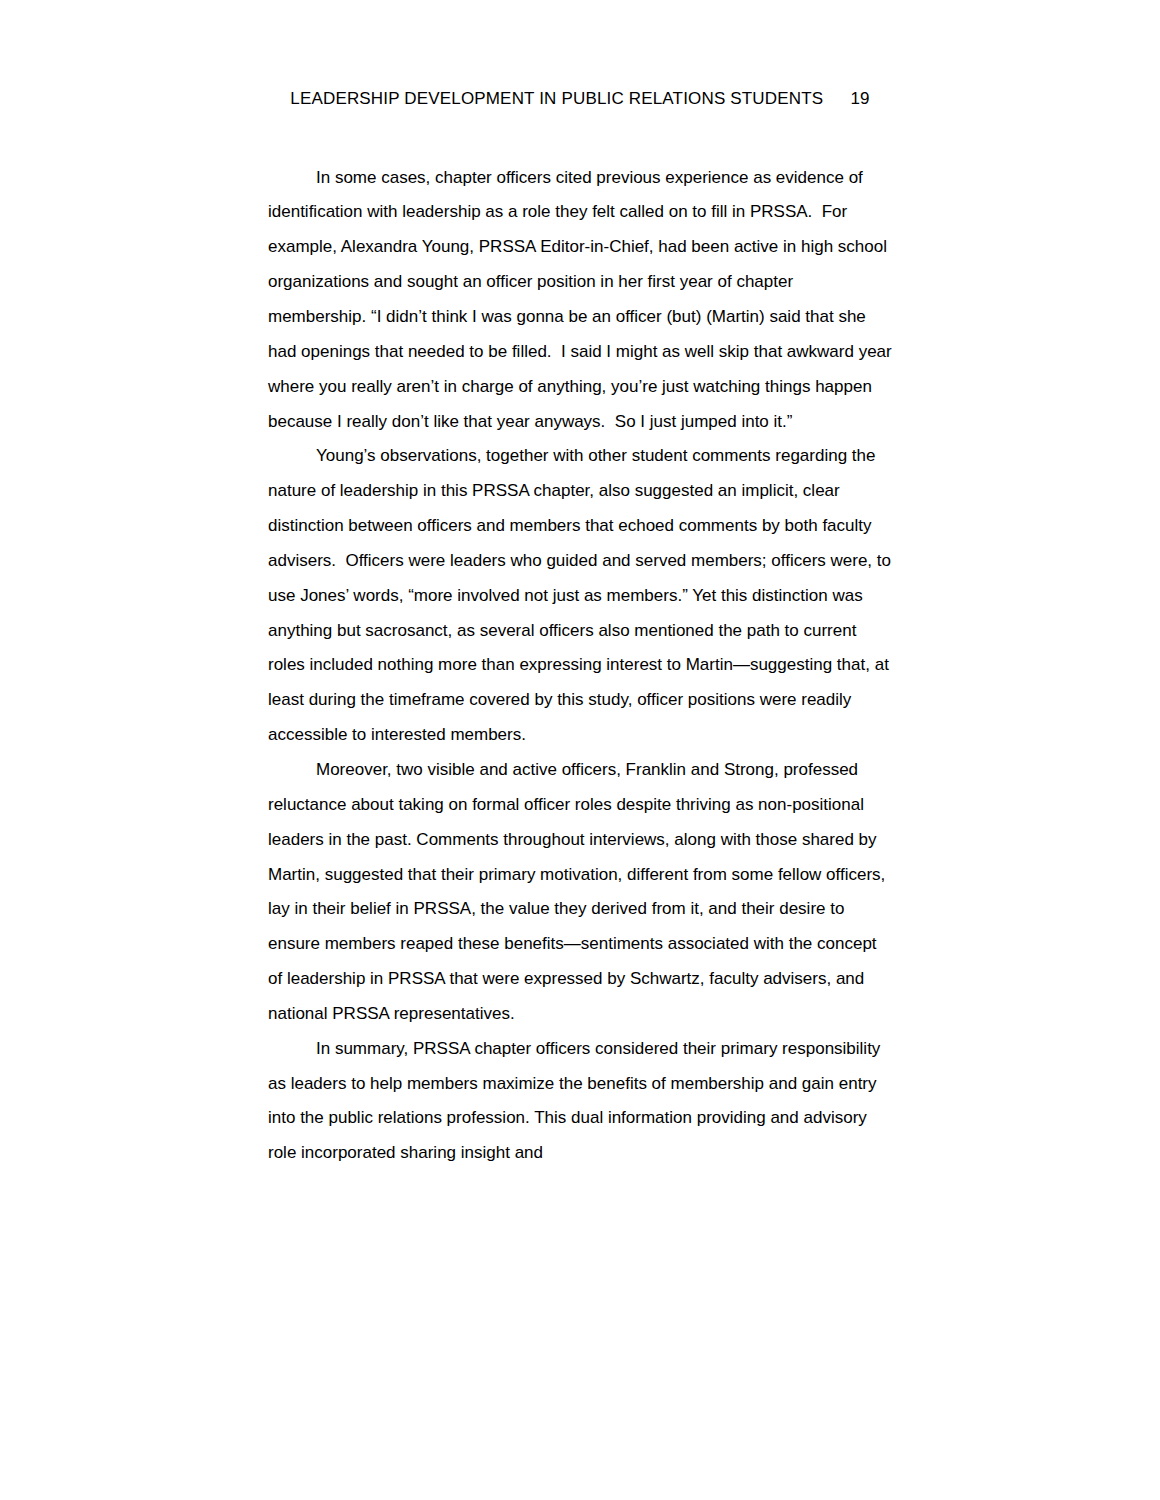LEADERSHIP DEVELOPMENT IN PUBLIC RELATIONS STUDENTS19
In some cases, chapter officers cited previous experience as evidence of identification with leadership as a role they felt called on to fill in PRSSA. For example, Alexandra Young, PRSSA Editor-in-Chief, had been active in high school organizations and sought an officer position in her first year of chapter membership. “I didn’t think I was gonna be an officer (but) (Martin) said that she had openings that needed to be filled. I said I might as well skip that awkward year where you really aren’t in charge of anything, you’re just watching things happen because I really don’t like that year anyways. So I just jumped into it.”
Young’s observations, together with other student comments regarding the nature of leadership in this PRSSA chapter, also suggested an implicit, clear distinction between officers and members that echoed comments by both faculty advisers. Officers were leaders who guided and served members; officers were, to use Jones’ words, “more involved not just as members.” Yet this distinction was anything but sacrosanct, as several officers also mentioned the path to current roles included nothing more than expressing interest to Martin—suggesting that, at least during the timeframe covered by this study, officer positions were readily accessible to interested members.
Moreover, two visible and active officers, Franklin and Strong, professed reluctance about taking on formal officer roles despite thriving as non-positional leaders in the past. Comments throughout interviews, along with those shared by Martin, suggested that their primary motivation, different from some fellow officers, lay in their belief in PRSSA, the value they derived from it, and their desire to ensure members reaped these benefits—sentiments associated with the concept of leadership in PRSSA that were expressed by Schwartz, faculty advisers, and national PRSSA representatives.
In summary, PRSSA chapter officers considered their primary responsibility as leaders to help members maximize the benefits of membership and gain entry into the public relations profession. This dual information providing and advisory role incorporated sharing insight and